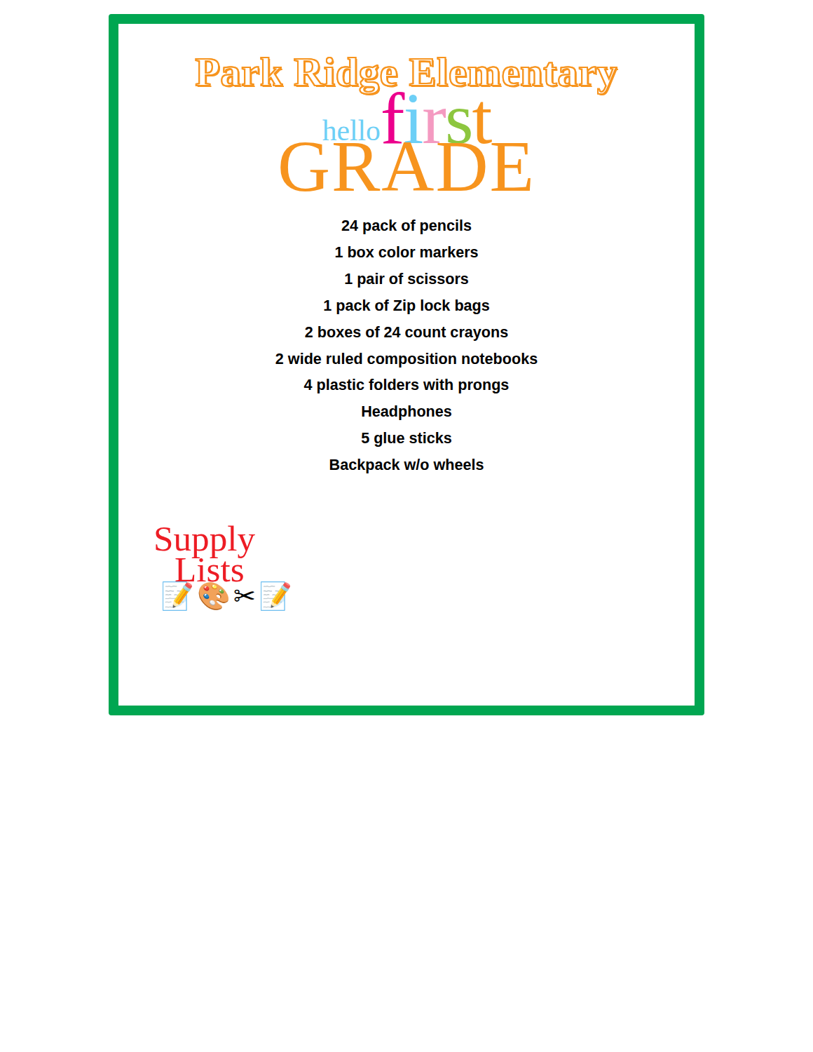Park Ridge Elementary
hello first
GRADE
24 pack of pencils
1 box color markers
1 pair of scissors
1 pack of Zip lock bags
2 boxes of 24 count crayons
2 wide ruled composition notebooks
4 plastic folders with prongs
Headphones
5 glue sticks
Backpack w/o wheels
Supply Lists
📝🎨✂📝